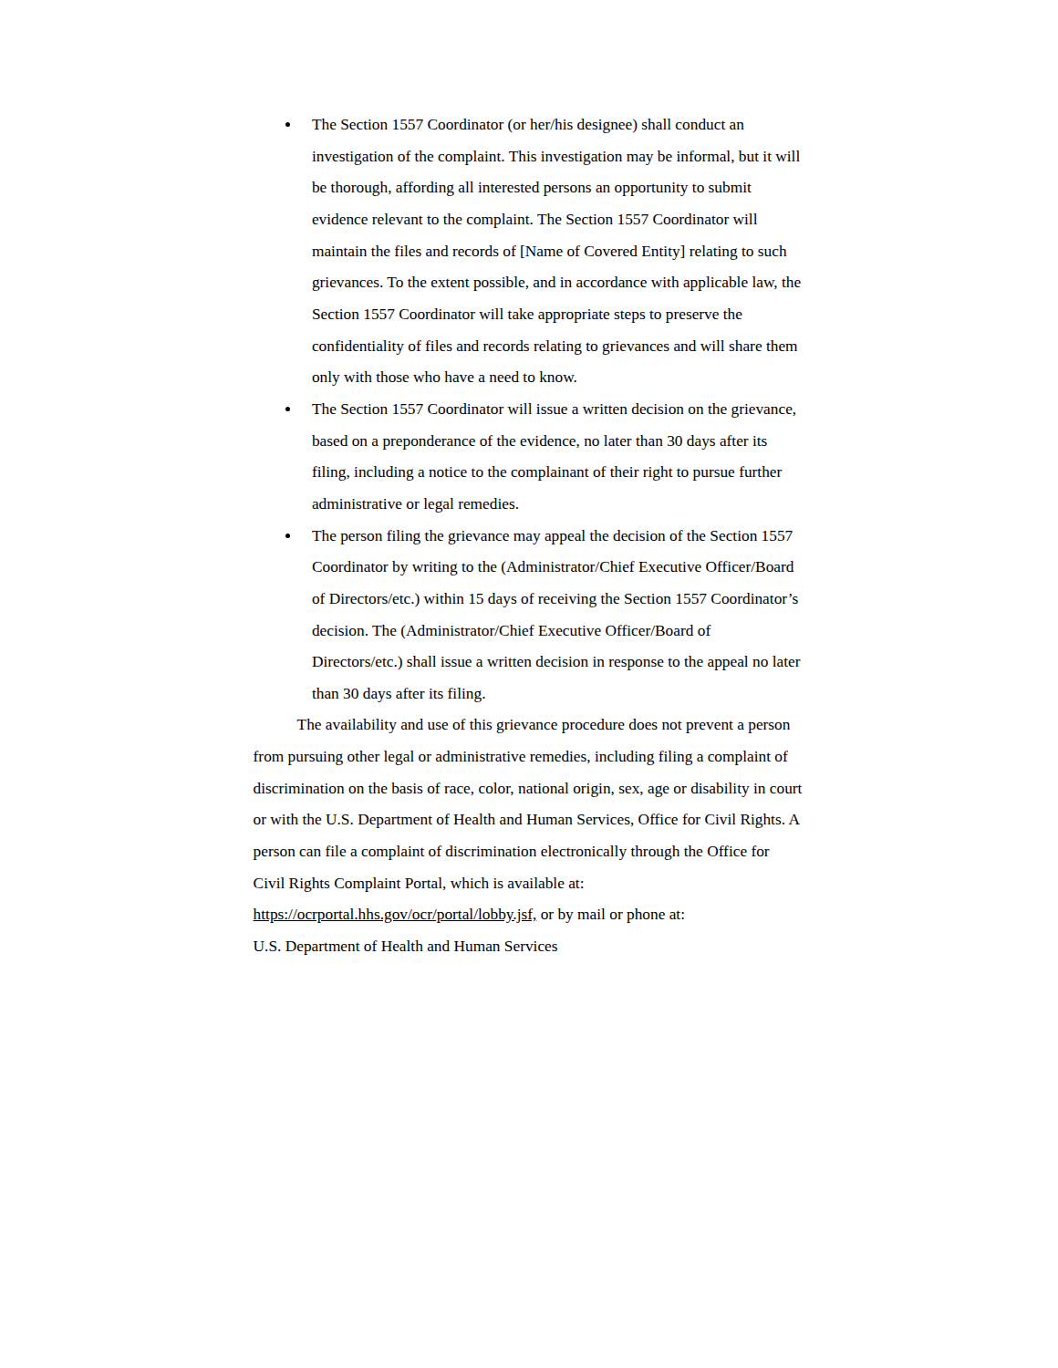The Section 1557 Coordinator (or her/his designee) shall conduct an investigation of the complaint. This investigation may be informal, but it will be thorough, affording all interested persons an opportunity to submit evidence relevant to the complaint. The Section 1557 Coordinator will maintain the files and records of [Name of Covered Entity] relating to such grievances. To the extent possible, and in accordance with applicable law, the Section 1557 Coordinator will take appropriate steps to preserve the confidentiality of files and records relating to grievances and will share them only with those who have a need to know.
The Section 1557 Coordinator will issue a written decision on the grievance, based on a preponderance of the evidence, no later than 30 days after its filing, including a notice to the complainant of their right to pursue further administrative or legal remedies.
The person filing the grievance may appeal the decision of the Section 1557 Coordinator by writing to the (Administrator/Chief Executive Officer/Board of Directors/etc.) within 15 days of receiving the Section 1557 Coordinator’s decision. The (Administrator/Chief Executive Officer/Board of Directors/etc.) shall issue a written decision in response to the appeal no later than 30 days after its filing.
The availability and use of this grievance procedure does not prevent a person from pursuing other legal or administrative remedies, including filing a complaint of discrimination on the basis of race, color, national origin, sex, age or disability in court or with the U.S. Department of Health and Human Services, Office for Civil Rights. A person can file a complaint of discrimination electronically through the Office for Civil Rights Complaint Portal, which is available at: https://ocrportal.hhs.gov/ocr/portal/lobby.jsf, or by mail or phone at:
U.S. Department of Health and Human Services